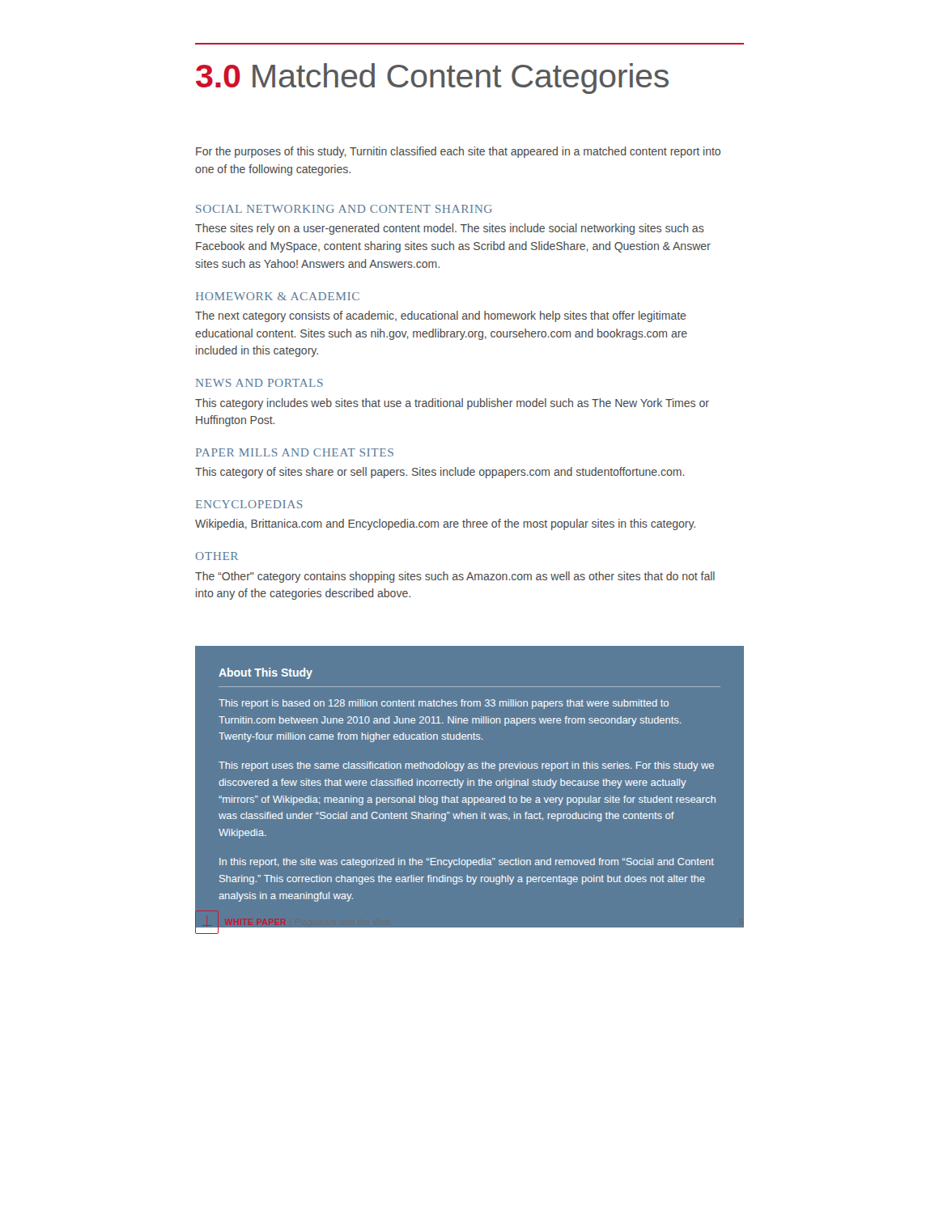3.0 Matched Content Categories
For the purposes of this study, Turnitin classified each site that appeared in a matched content report into one of the following categories.
SOCIAL NETWORKING AND CONTENT SHARING
These sites rely on a user-generated content model. The sites include social networking sites such as Facebook and MySpace, content sharing sites such as Scribd and SlideShare, and Question & Answer sites such as Yahoo! Answers and Answers.com.
HOMEWORK & ACADEMIC
The next category consists of academic, educational and homework help sites that offer legitimate educational content. Sites such as nih.gov, medlibrary.org, coursehero.com and bookrags.com are included in this category.
NEWS AND PORTALS
This category includes web sites that use a traditional publisher model such as The New York Times or Huffington Post.
PAPER MILLS AND CHEAT SITES
This category of sites share or sell papers. Sites include oppapers.com and studentoffortune.com.
ENCYCLOPEDIAS
Wikipedia, Brittanica.com and Encyclopedia.com are three of the most popular sites in this category.
OTHER
The “Other" category contains shopping sites such as Amazon.com as well as other sites that do not fall into any of the categories described above.
About This Study
This report is based on 128 million content matches from 33 million papers that were submitted to Turnitin.com between June 2010 and June 2011. Nine million papers were from secondary students. Twenty-four million came from higher education students.
This report uses the same classification methodology as the previous report in this series. For this study we discovered a few sites that were classified incorrectly in the original study because they were actually “mirrors” of Wikipedia; meaning a personal blog that appeared to be a very popular site for student research was classified under “Social and Content Sharing” when it was, in fact, reproducing the contents of Wikipedia.
In this report, the site was categorized in the “Encyclopedia” section and removed from “Social and Content Sharing.” This correction changes the earlier findings by roughly a percentage point but does not alter the analysis in a meaningful way.
WHITE PAPER | Plagiarism and the Web
5